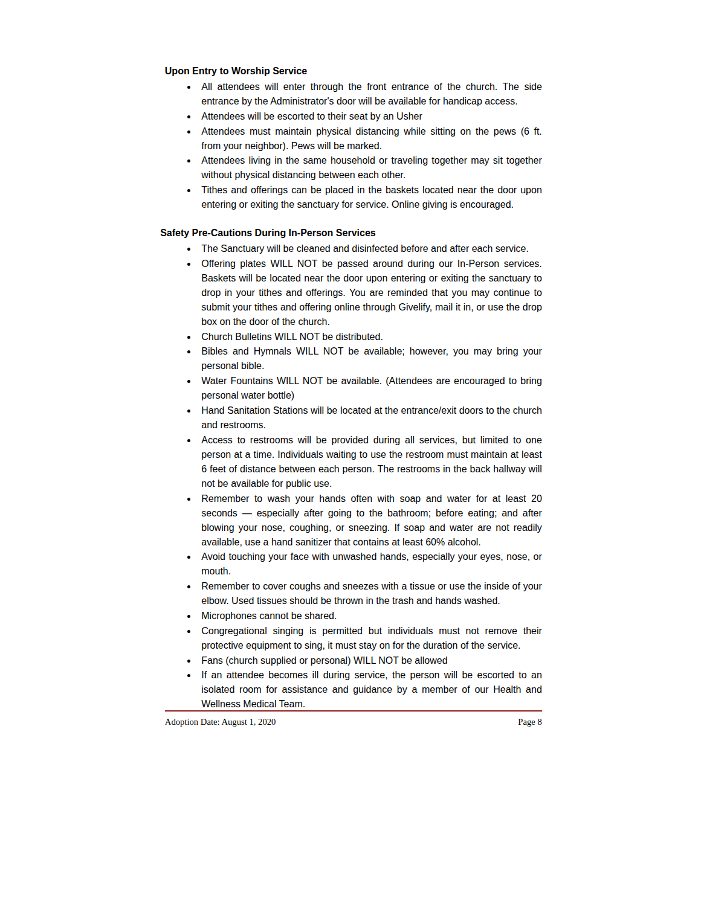Upon Entry to Worship Service
All attendees will enter through the front entrance of the church. The side entrance by the Administrator's door will be available for handicap access.
Attendees will be escorted to their seat by an Usher
Attendees must maintain physical distancing while sitting on the pews (6 ft. from your neighbor). Pews will be marked.
Attendees living in the same household or traveling together may sit together without physical distancing between each other.
Tithes and offerings can be placed in the baskets located near the door upon entering or exiting the sanctuary for service. Online giving is encouraged.
Safety Pre-Cautions During In-Person Services
The Sanctuary will be cleaned and disinfected before and after each service.
Offering plates WILL NOT be passed around during our In-Person services. Baskets will be located near the door upon entering or exiting the sanctuary to drop in your tithes and offerings. You are reminded that you may continue to submit your tithes and offering online through Givelify, mail it in, or use the drop box on the door of the church.
Church Bulletins WILL NOT be distributed.
Bibles and Hymnals WILL NOT be available; however, you may bring your personal bible.
Water Fountains WILL NOT be available. (Attendees are encouraged to bring personal water bottle)
Hand Sanitation Stations will be located at the entrance/exit doors to the church and restrooms.
Access to restrooms will be provided during all services, but limited to one person at a time. Individuals waiting to use the restroom must maintain at least 6 feet of distance between each person. The restrooms in the back hallway will not be available for public use.
Remember to wash your hands often with soap and water for at least 20 seconds — especially after going to the bathroom; before eating; and after blowing your nose, coughing, or sneezing. If soap and water are not readily available, use a hand sanitizer that contains at least 60% alcohol.
Avoid touching your face with unwashed hands, especially your eyes, nose, or mouth.
Remember to cover coughs and sneezes with a tissue or use the inside of your elbow. Used tissues should be thrown in the trash and hands washed.
Microphones cannot be shared.
Congregational singing is permitted but individuals must not remove their protective equipment to sing, it must stay on for the duration of the service.
Fans (church supplied or personal) WILL NOT be allowed
If an attendee becomes ill during service, the person will be escorted to an isolated room for assistance and guidance by a member of our Health and Wellness Medical Team.
Adoption Date: August 1, 2020 Page 8